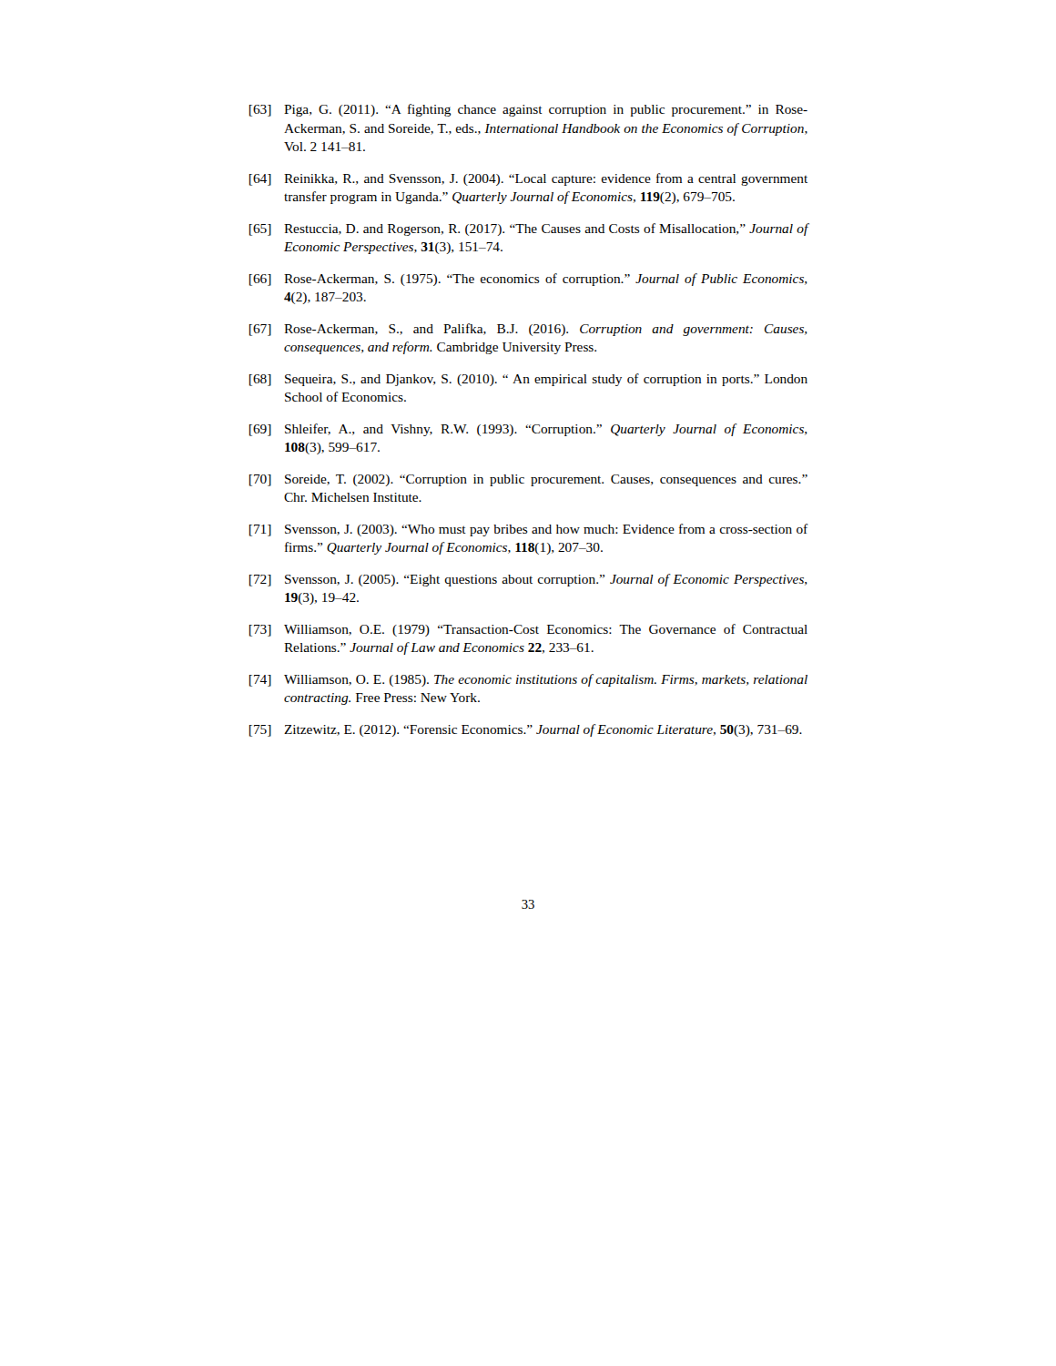[63] Piga, G. (2011). “A fighting chance against corruption in public procurement.” in Rose-Ackerman, S. and Soreide, T., eds., International Handbook on the Economics of Corruption, Vol. 2 141–81.
[64] Reinikka, R., and Svensson, J. (2004). “Local capture: evidence from a central government transfer program in Uganda.” Quarterly Journal of Economics, 119(2), 679–705.
[65] Restuccia, D. and Rogerson, R. (2017). “The Causes and Costs of Misallocation,” Journal of Economic Perspectives, 31(3), 151–74.
[66] Rose-Ackerman, S. (1975). “The economics of corruption.” Journal of Public Economics, 4(2), 187–203.
[67] Rose-Ackerman, S., and Palifka, B.J. (2016). Corruption and government: Causes, consequences, and reform. Cambridge University Press.
[68] Sequeira, S., and Djankov, S. (2010). “ An empirical study of corruption in ports.” London School of Economics.
[69] Shleifer, A., and Vishny, R.W. (1993). “Corruption.” Quarterly Journal of Economics, 108(3), 599–617.
[70] Soreide, T. (2002). “Corruption in public procurement. Causes, consequences and cures.” Chr. Michelsen Institute.
[71] Svensson, J. (2003). “Who must pay bribes and how much: Evidence from a cross-section of firms.” Quarterly Journal of Economics, 118(1), 207–30.
[72] Svensson, J. (2005). “Eight questions about corruption.” Journal of Economic Perspectives, 19(3), 19–42.
[73] Williamson, O.E. (1979) “Transaction-Cost Economics: The Governance of Contractual Relations.” Journal of Law and Economics 22, 233–61.
[74] Williamson, O. E. (1985). The economic institutions of capitalism. Firms, markets, relational contracting. Free Press: New York.
[75] Zitzewitz, E. (2012). “Forensic Economics.” Journal of Economic Literature, 50(3), 731–69.
33